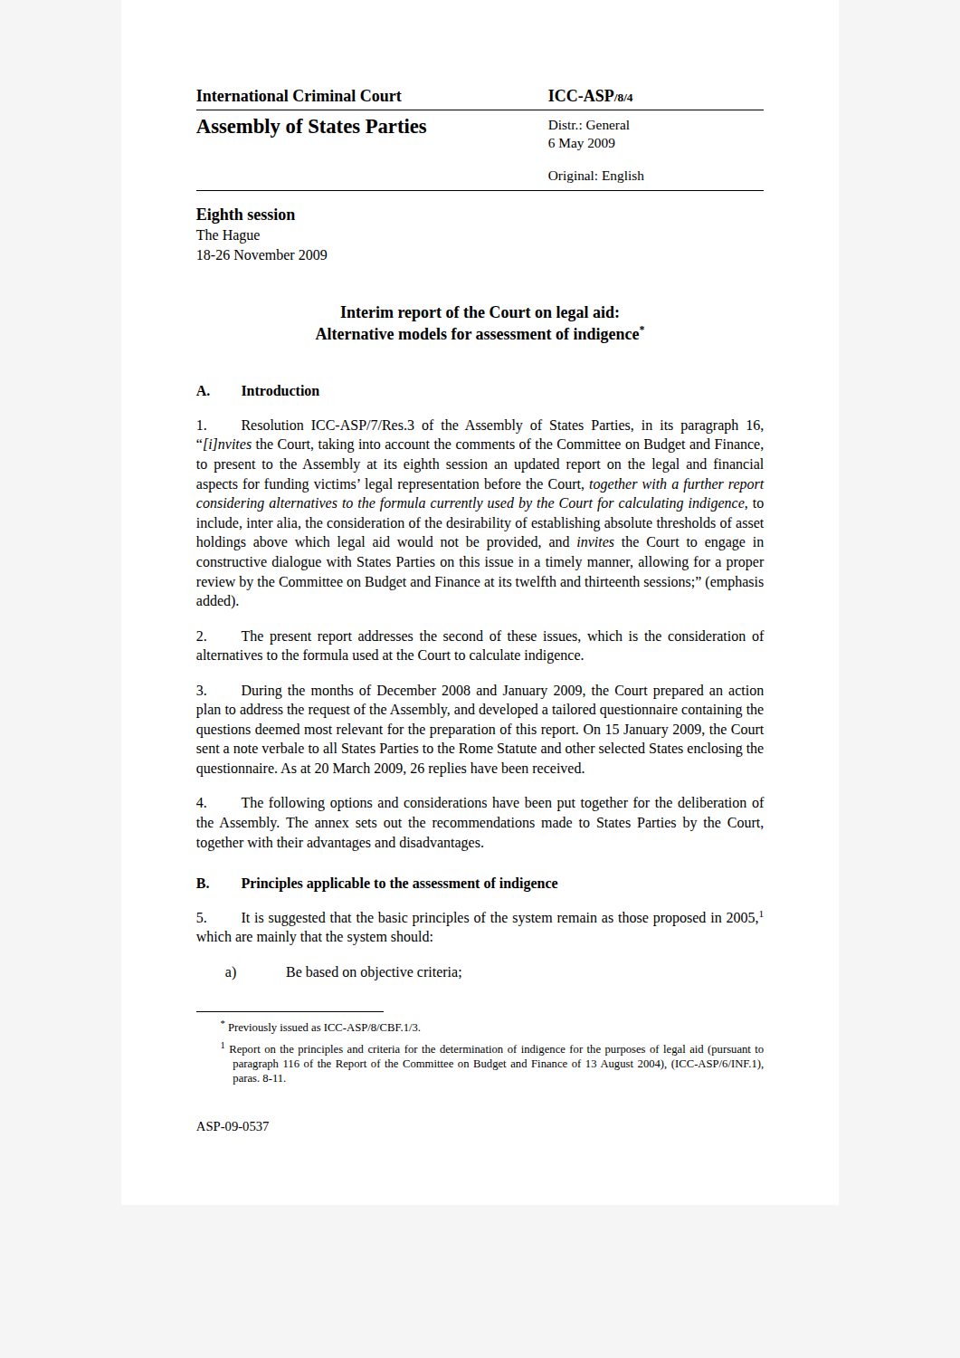| International Criminal Court | ICC-ASP /8/4 |
| Assembly of States Parties | Distr.: General 6 May 2009 Original: English |
Eighth session
The Hague
18-26 November 2009
Interim report of the Court on legal aid:
Alternative models for assessment of indigence*
A. Introduction
1. Resolution ICC-ASP/7/Res.3 of the Assembly of States Parties, in its paragraph 16, “[i]nvites the Court, taking into account the comments of the Committee on Budget and Finance, to present to the Assembly at its eighth session an updated report on the legal and financial aspects for funding victims’ legal representation before the Court, together with a further report considering alternatives to the formula currently used by the Court for calculating indigence, to include, inter alia, the consideration of the desirability of establishing absolute thresholds of asset holdings above which legal aid would not be provided, and invites the Court to engage in constructive dialogue with States Parties on this issue in a timely manner, allowing for a proper review by the Committee on Budget and Finance at its twelfth and thirteenth sessions;” (emphasis added).
2. The present report addresses the second of these issues, which is the consideration of alternatives to the formula used at the Court to calculate indigence.
3. During the months of December 2008 and January 2009, the Court prepared an action plan to address the request of the Assembly, and developed a tailored questionnaire containing the questions deemed most relevant for the preparation of this report. On 15 January 2009, the Court sent a note verbale to all States Parties to the Rome Statute and other selected States enclosing the questionnaire. As at 20 March 2009, 26 replies have been received.
4. The following options and considerations have been put together for the deliberation of the Assembly. The annex sets out the recommendations made to States Parties by the Court, together with their advantages and disadvantages.
B. Principles applicable to the assessment of indigence
5. It is suggested that the basic principles of the system remain as those proposed in 2005,1 which are mainly that the system should:
a) Be based on objective criteria;
* Previously issued as ICC-ASP/8/CBF.1/3.
1 Report on the principles and criteria for the determination of indigence for the purposes of legal aid (pursuant to paragraph 116 of the Report of the Committee on Budget and Finance of 13 August 2004), (ICC-ASP/6/INF.1), paras. 8-11.
ASP-09-0537